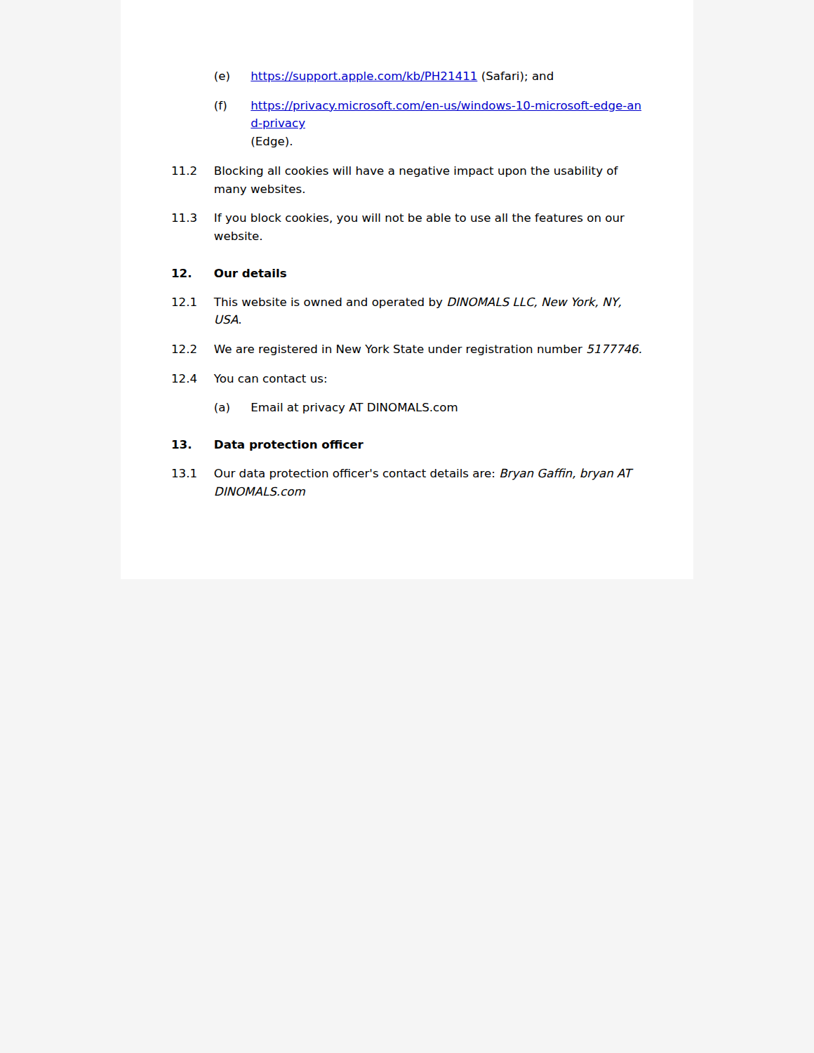(e) https://support.apple.com/kb/PH21411 (Safari); and
(f) https://privacy.microsoft.com/en-us/windows-10-microsoft-edge-and-privacy
(Edge).
11.2 Blocking all cookies will have a negative impact upon the usability of many websites.
11.3 If you block cookies, you will not be able to use all the features on our website.
12. Our details
12.1 This website is owned and operated by DINOMALS LLC, New York, NY, USA.
12.2 We are registered in New York State under registration number 5177746.
12.4 You can contact us:
(a) Email at privacy AT DINOMALS.com
13. Data protection officer
13.1 Our data protection officer's contact details are: Bryan Gaffin, bryan AT DINOMALS.com